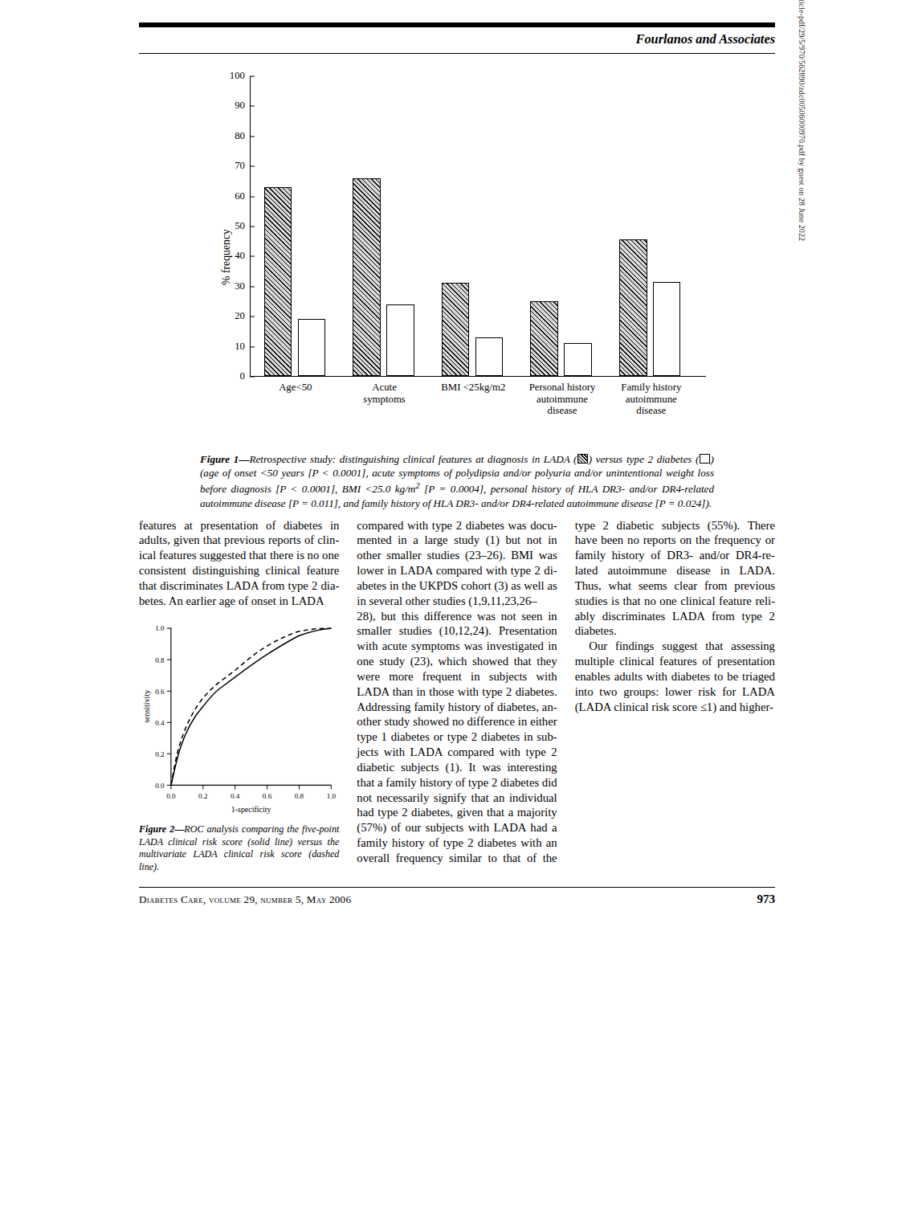Fourlanos and Associates
Downloaded from http://diabetesjournals.org/care/article-pdf/29/5/970/562890/zdc00506000970.pdf by guest on 28 June 2022
% frequency
100
90
80
70
60
50
40
30
20
10
0
Age<50
Acute
symptoms
BMI <25kg/m2
Personal history
autoimmune
disease
Family history
autoimmune
disease
Figure 1—Retrospective study: distinguishing clinical features at diagnosis in LADA ( ) versus type 2 diabetes ( ) (age of onset <50 years [P < 0.0001], acute symptoms of polydipsia and/or polyuria and/or unintentional weight loss before diagnosis [P < 0.0001], BMI <25.0 kg/m2 [P = 0.0004], personal history of HLA DR3- and/or DR4-related autoimmune disease [P = 0.011], and family history of HLA DR3- and/or DR4-related autoimmune disease [P = 0.024]).
features at presentation of diabetes in adults, given that previous reports of clinical features suggested that there is no one consistent distinguishing clinical feature that discriminates LADA from type 2 diabetes. An earlier age of onset in LADA
0.0 0.2 0.4 0.6 0.8 1.0 0.0 0.2 0.4 0.6 0.8 1.0 1-specificity sensitivity
Figure 2—ROC analysis comparing the five-point LADA clinical risk score (solid line) versus the multivariate LADA clinical risk score (dashed line).
compared with type 2 diabetes was documented in a large study (1) but not in other smaller studies (23–26). BMI was lower in LADA compared with type 2 diabetes in the UKPDS cohort (3) as well as in several other studies (1,9,11,23,26–
28), but this difference was not seen in smaller studies (10,12,24). Presentation with acute symptoms was investigated in one study (23), which showed that they were more frequent in subjects with LADA than in those with type 2 diabetes. Addressing family history of diabetes, another study showed no difference in either type 1 diabetes or type 2 diabetes in subjects with LADA compared with type 2 diabetic subjects (1). It was interesting that a family history of type 2 diabetes did not necessarily signify that an individual had type 2 diabetes, given that a majority (57%) of our subjects with LADA had a family history of type 2 diabetes with an overall frequency similar to that of the type 2 diabetic subjects (55%). There have been no reports on the frequency or family history of DR3- and/or DR4-related autoimmune disease in LADA. Thus, what seems clear from previous studies is that no one clinical feature reliably discriminates LADA from type 2 diabetes.
Our findings suggest that assessing multiple clinical features of presentation enables adults with diabetes to be triaged into two groups: lower risk for LADA (LADA clinical risk score ≤1) and higher-
Diabetes Care, volume 29, number 5, May 2006
973